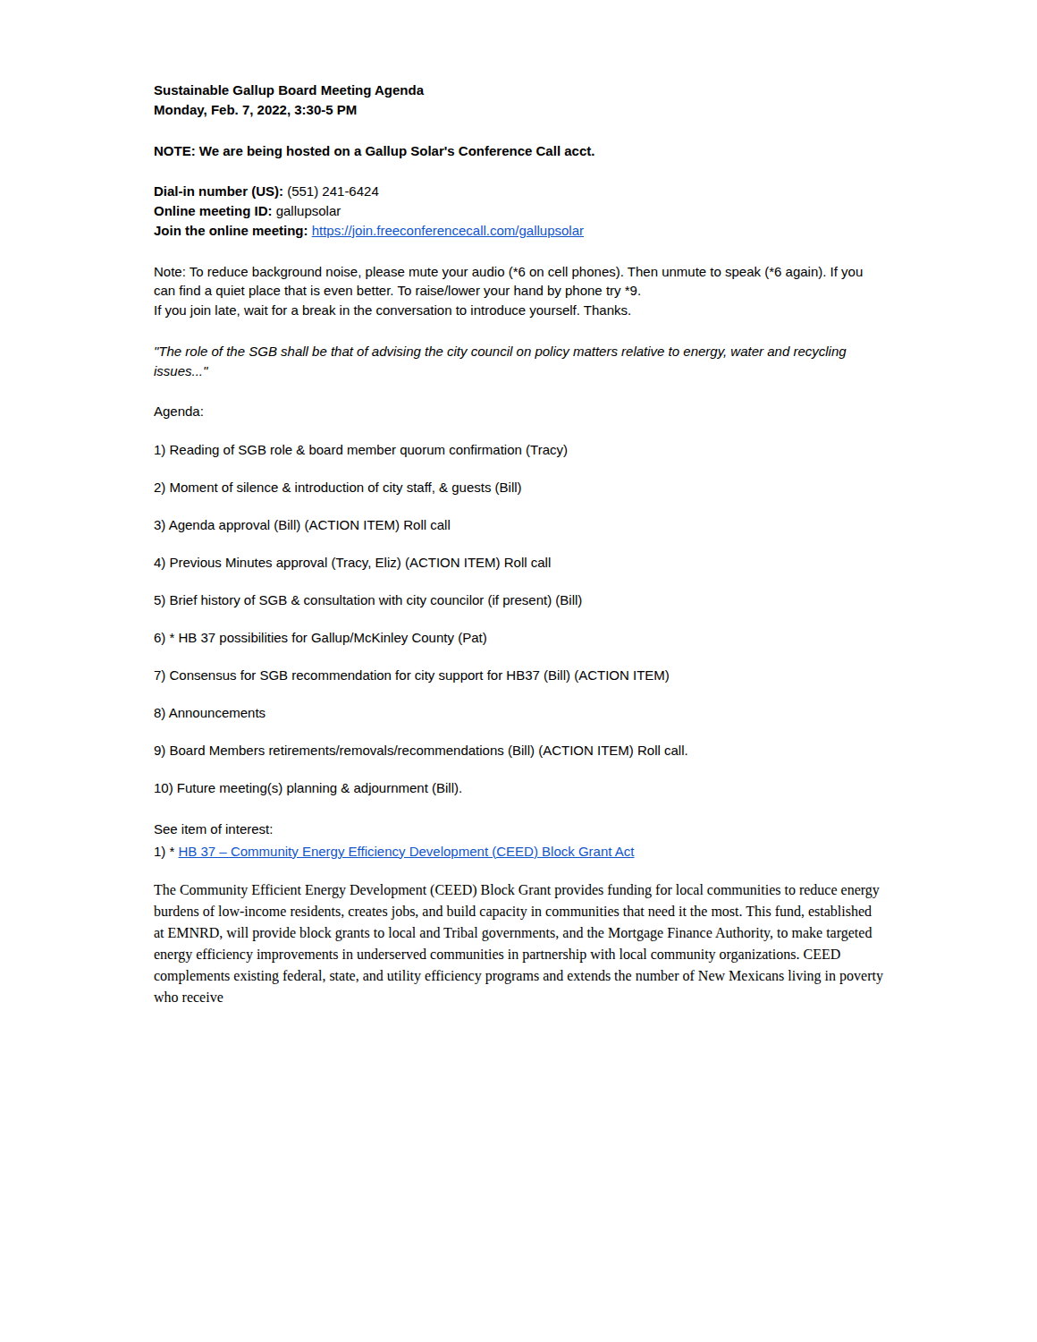Sustainable Gallup Board Meeting Agenda
Monday, Feb. 7, 2022, 3:30-5 PM
NOTE: We are being hosted on a Gallup Solar's Conference Call acct.
Dial-in number (US): (551) 241-6424
Online meeting ID: gallupsolar
Join the online meeting: https://join.freeconferencecall.com/gallupsolar
Note: To reduce background noise, please mute your audio (*6 on cell phones). Then unmute to speak (*6 again). If you can find a quiet place that is even better. To raise/lower your hand by phone try *9.
If you join late, wait for a break in the conversation to introduce yourself. Thanks.
"The role of the SGB shall be that of advising the city council on policy matters relative to energy, water and recycling issues..."
Agenda:
1) Reading of SGB role & board member quorum confirmation (Tracy)
2) Moment of silence & introduction of city staff, & guests (Bill)
3) Agenda approval (Bill) (ACTION ITEM) Roll call
4) Previous Minutes approval (Tracy, Eliz) (ACTION ITEM) Roll call
5) Brief history of SGB & consultation with city councilor (if present) (Bill)
6) * HB 37 possibilities for Gallup/McKinley County (Pat)
7) Consensus for SGB recommendation for city support for HB37 (Bill) (ACTION ITEM)
8) Announcements
9) Board Members retirements/removals/recommendations (Bill) (ACTION ITEM) Roll call.
10) Future meeting(s) planning & adjournment (Bill).
See item of interest:
1) * HB 37 – Community Energy Efficiency Development (CEED) Block Grant Act
The Community Efficient Energy Development (CEED) Block Grant provides funding for local communities to reduce energy burdens of low-income residents, creates jobs, and build capacity in communities that need it the most. This fund, established at EMNRD, will provide block grants to local and Tribal governments, and the Mortgage Finance Authority, to make targeted energy efficiency improvements in underserved communities in partnership with local community organizations. CEED complements existing federal, state, and utility efficiency programs and extends the number of New Mexicans living in poverty who receive